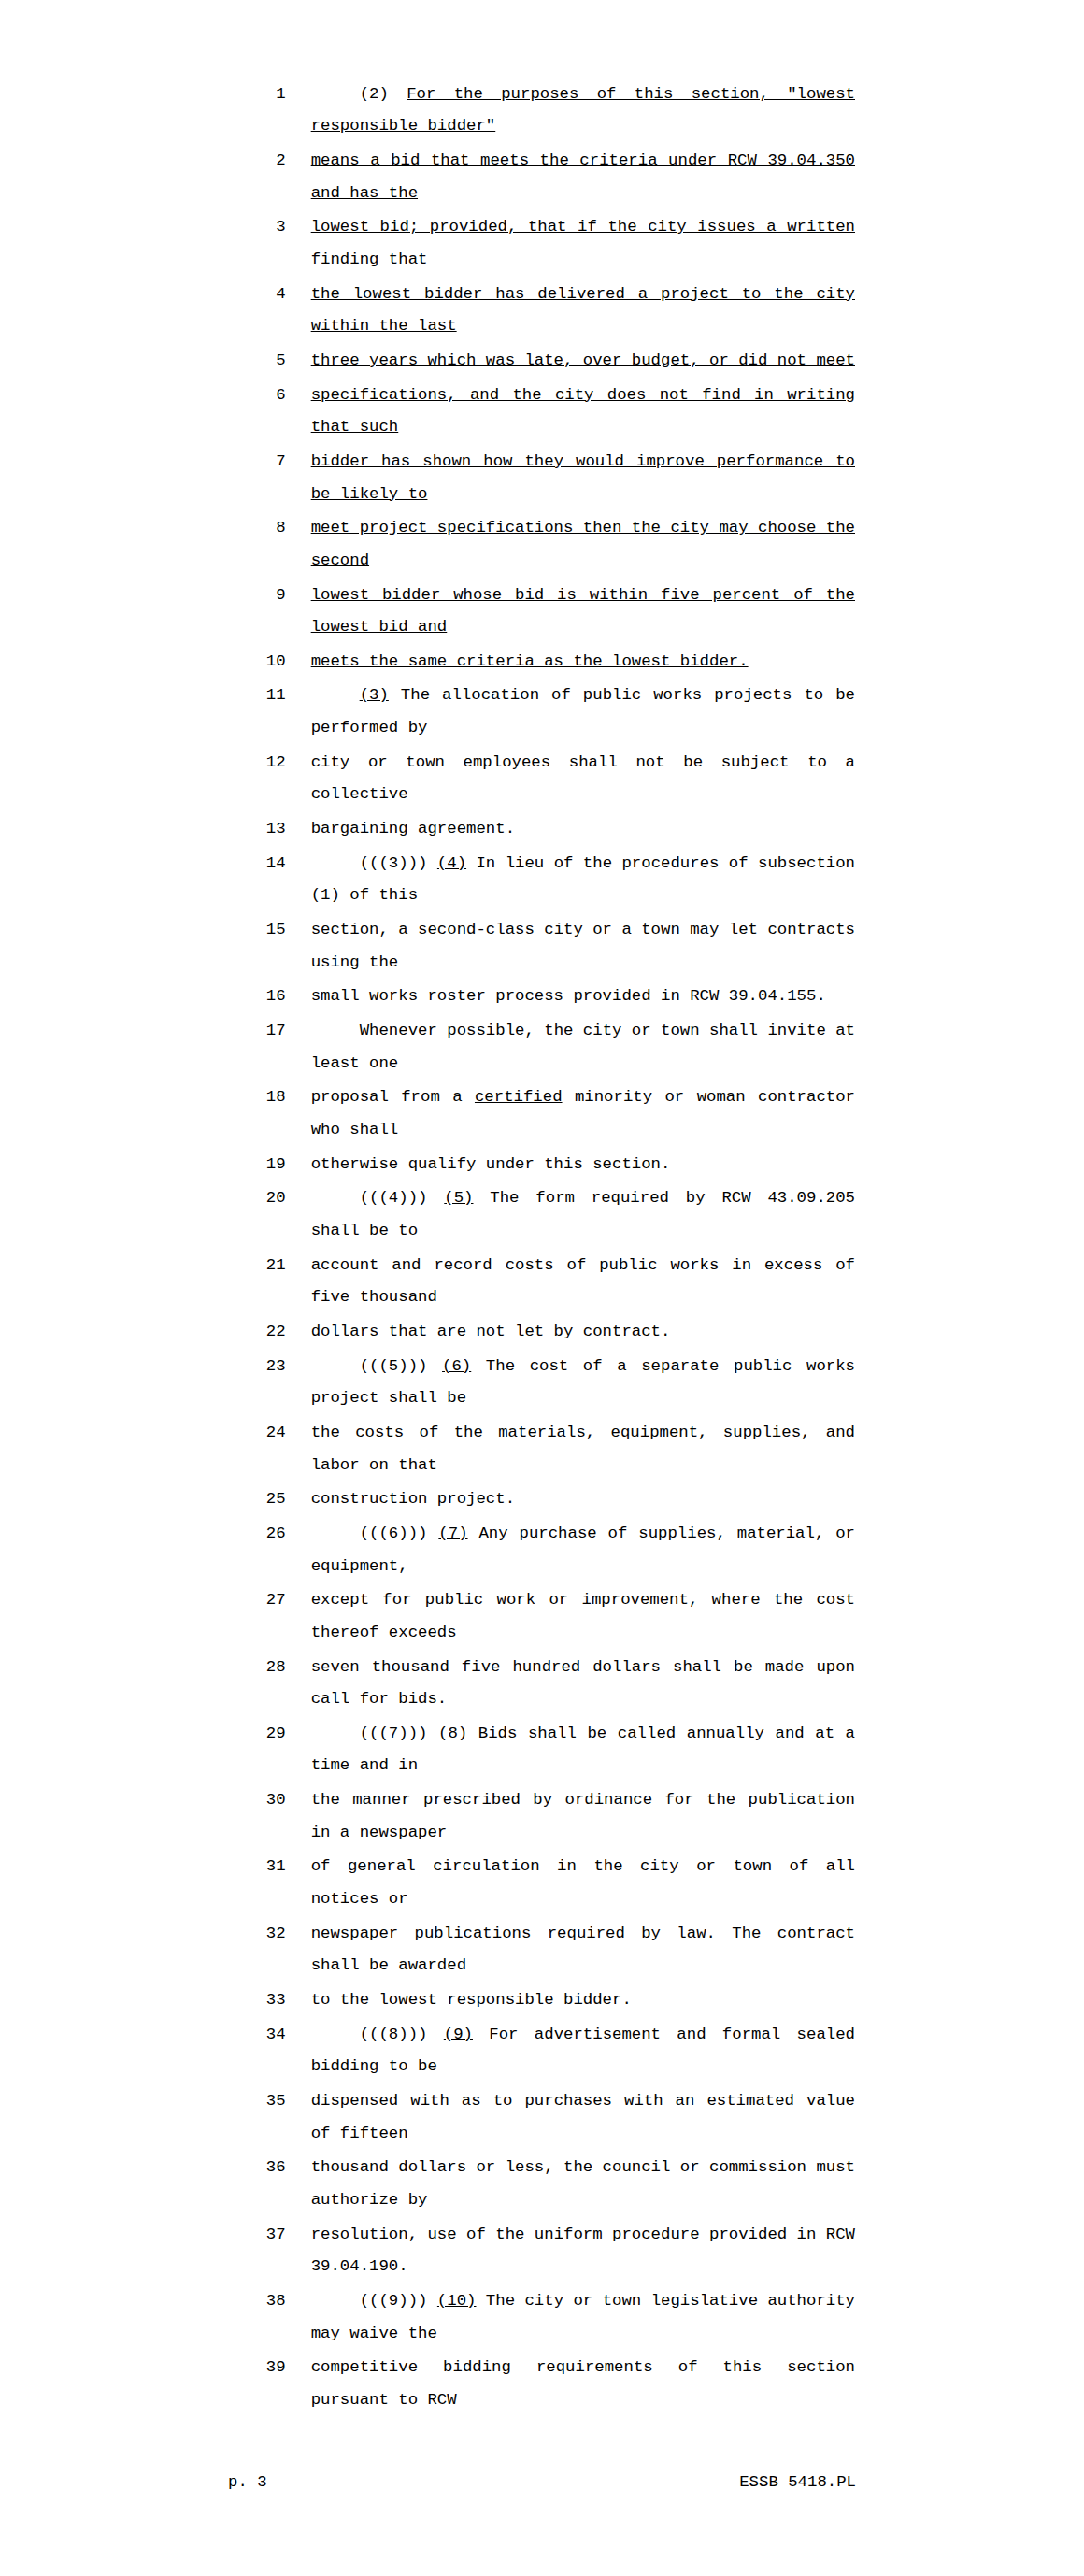| 1 | (2) For the purposes of this section, "lowest responsible bidder" |
| 2 | means a bid that meets the criteria under RCW 39.04.350 and has the |
| 3 | lowest bid; provided, that if the city issues a written finding that |
| 4 | the lowest bidder has delivered a project to the city within the last |
| 5 | three years which was late, over budget, or did not meet |
| 6 | specifications, and the city does not find in writing that such |
| 7 | bidder has shown how they would improve performance to be likely to |
| 8 | meet project specifications then the city may choose the second |
| 9 | lowest bidder whose bid is within five percent of the lowest bid and |
| 10 | meets the same criteria as the lowest bidder. |
| 11 | (3) The allocation of public works projects to be performed by |
| 12 | city or town employees shall not be subject to a collective |
| 13 | bargaining agreement. |
| 14 | (((3))) (4) In lieu of the procedures of subsection (1) of this |
| 15 | section, a second-class city or a town may let contracts using the |
| 16 | small works roster process provided in RCW 39.04.155. |
| 17 | Whenever possible, the city or town shall invite at least one |
| 18 | proposal from a certified minority or woman contractor who shall |
| 19 | otherwise qualify under this section. |
| 20 | (((4))) (5) The form required by RCW 43.09.205 shall be to |
| 21 | account and record costs of public works in excess of five thousand |
| 22 | dollars that are not let by contract. |
| 23 | (((5))) (6) The cost of a separate public works project shall be |
| 24 | the costs of the materials, equipment, supplies, and labor on that |
| 25 | construction project. |
| 26 | (((6))) (7) Any purchase of supplies, material, or equipment, |
| 27 | except for public work or improvement, where the cost thereof exceeds |
| 28 | seven thousand five hundred dollars shall be made upon call for bids. |
| 29 | (((7))) (8) Bids shall be called annually and at a time and in |
| 30 | the manner prescribed by ordinance for the publication in a newspaper |
| 31 | of general circulation in the city or town of all notices or |
| 32 | newspaper publications required by law. The contract shall be awarded |
| 33 | to the lowest responsible bidder. |
| 34 | (((8))) (9) For advertisement and formal sealed bidding to be |
| 35 | dispensed with as to purchases with an estimated value of fifteen |
| 36 | thousand dollars or less, the council or commission must authorize by |
| 37 | resolution, use of the uniform procedure provided in RCW 39.04.190. |
| 38 | (((9))) (10) The city or town legislative authority may waive the |
| 39 | competitive bidding requirements of this section pursuant to RCW |
p. 3 ESSB 5418.PL